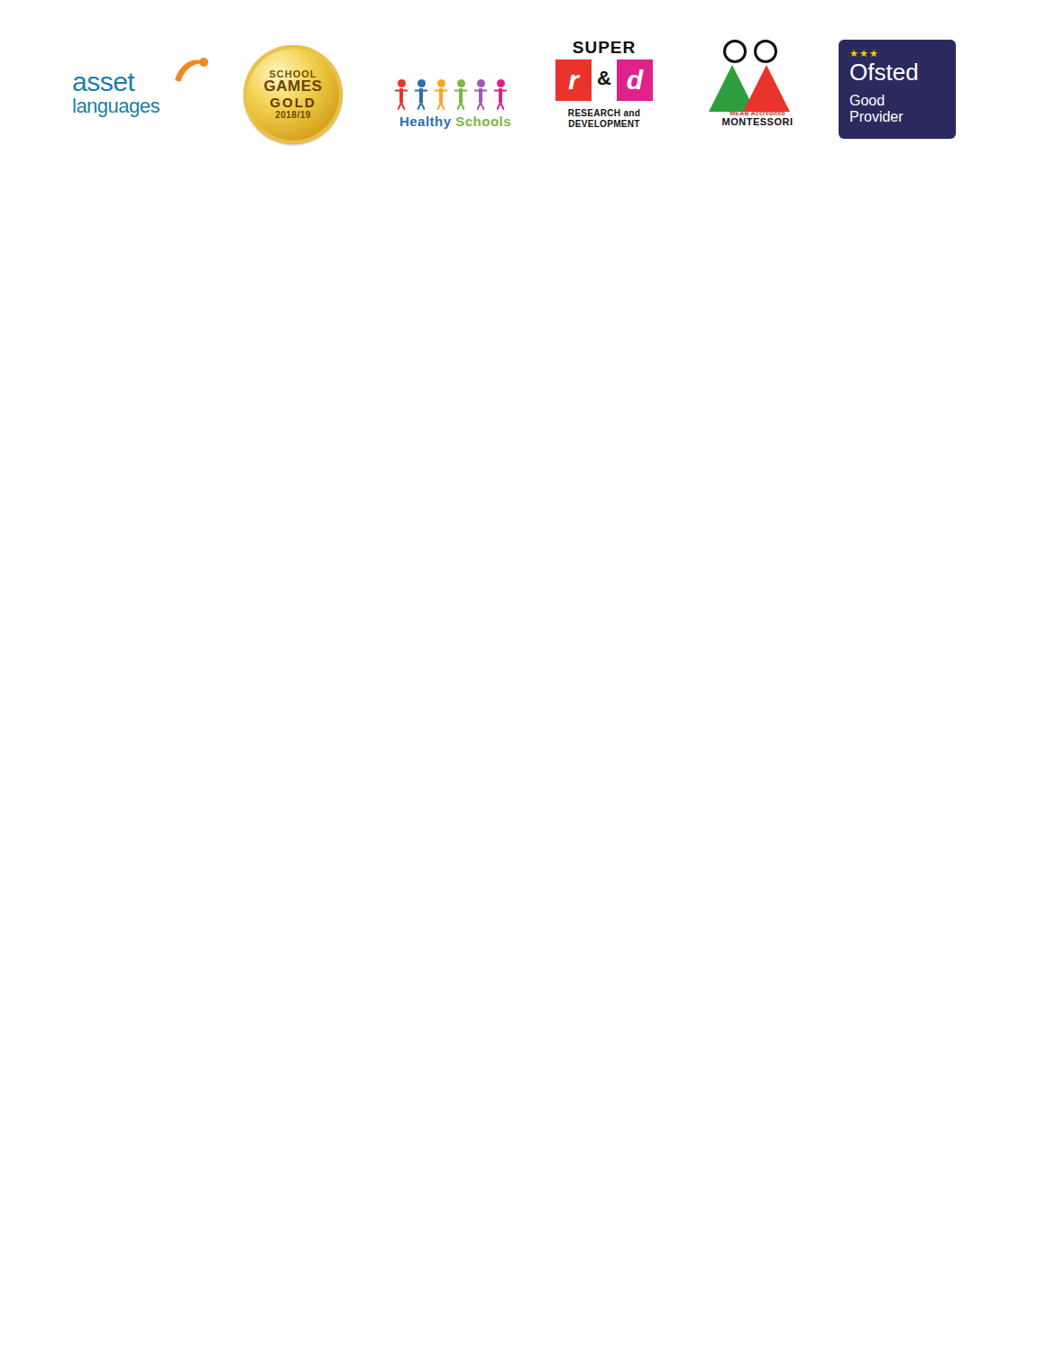School accreditations, awards and inspection badges
asset
languages
SCHOOL GAMES GOLD 2018/19
Healthy Schools
SUPER
r
&
d
RESEARCH and
DEVELOPMENT
MEAB Accredited
MONTESSORI
★★★
Ofsted
Good
Provider